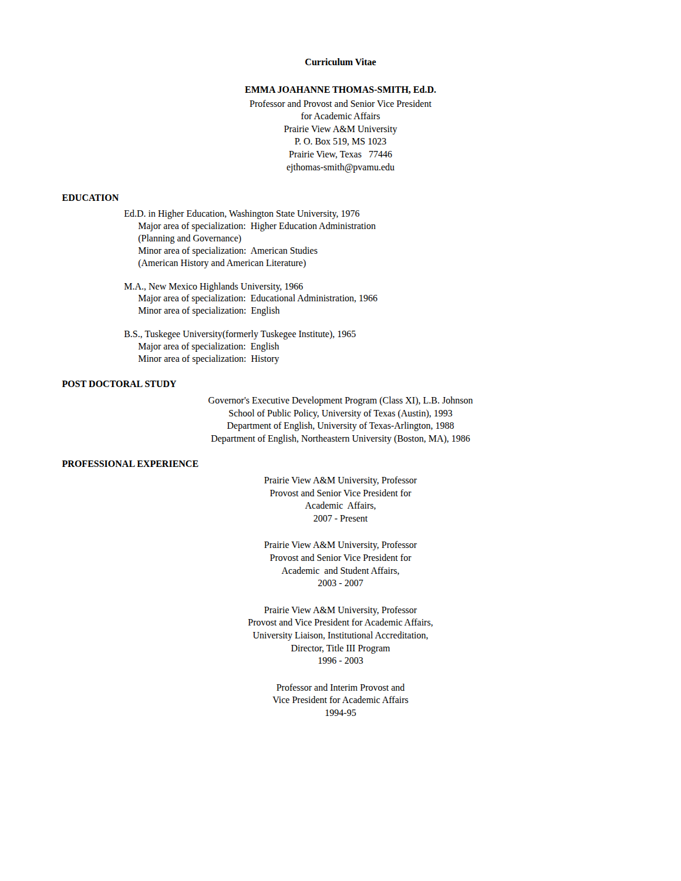Curriculum Vitae
EMMA JOAHANNE THOMAS-SMITH, Ed.D.
Professor and Provost and Senior Vice President
for Academic Affairs
Prairie View A&M University
P. O. Box 519, MS 1023
Prairie View, Texas 77446
ejthomas-smith@pvamu.edu
Education
Ed.D. in Higher Education, Washington State University, 1976
Major area of specialization: Higher Education Administration
(Planning and Governance)
Minor area of specialization: American Studies
(American History and American Literature)
M.A., New Mexico Highlands University, 1966
Major area of specialization: Educational Administration, 1966
Minor area of specialization: English
B.S., Tuskegee University(formerly Tuskegee Institute), 1965
Major area of specialization: English
Minor area of specialization: History
Post Doctoral Study
Governor's Executive Development Program (Class XI), L.B. Johnson
School of Public Policy, University of Texas (Austin), 1993
Department of English, University of Texas-Arlington, 1988
Department of English, Northeastern University (Boston, MA), 1986
Professional Experience
Prairie View A&M University, Professor
Provost and Senior Vice President for
Academic Affairs,
2007 - Present
Prairie View A&M University, Professor
Provost and Senior Vice President for
Academic and Student Affairs,
2003 - 2007
Prairie View A&M University, Professor
Provost and Vice President for Academic Affairs,
University Liaison, Institutional Accreditation,
Director, Title III Program
1996 - 2003
Professor and Interim Provost and
Vice President for Academic Affairs
1994-95